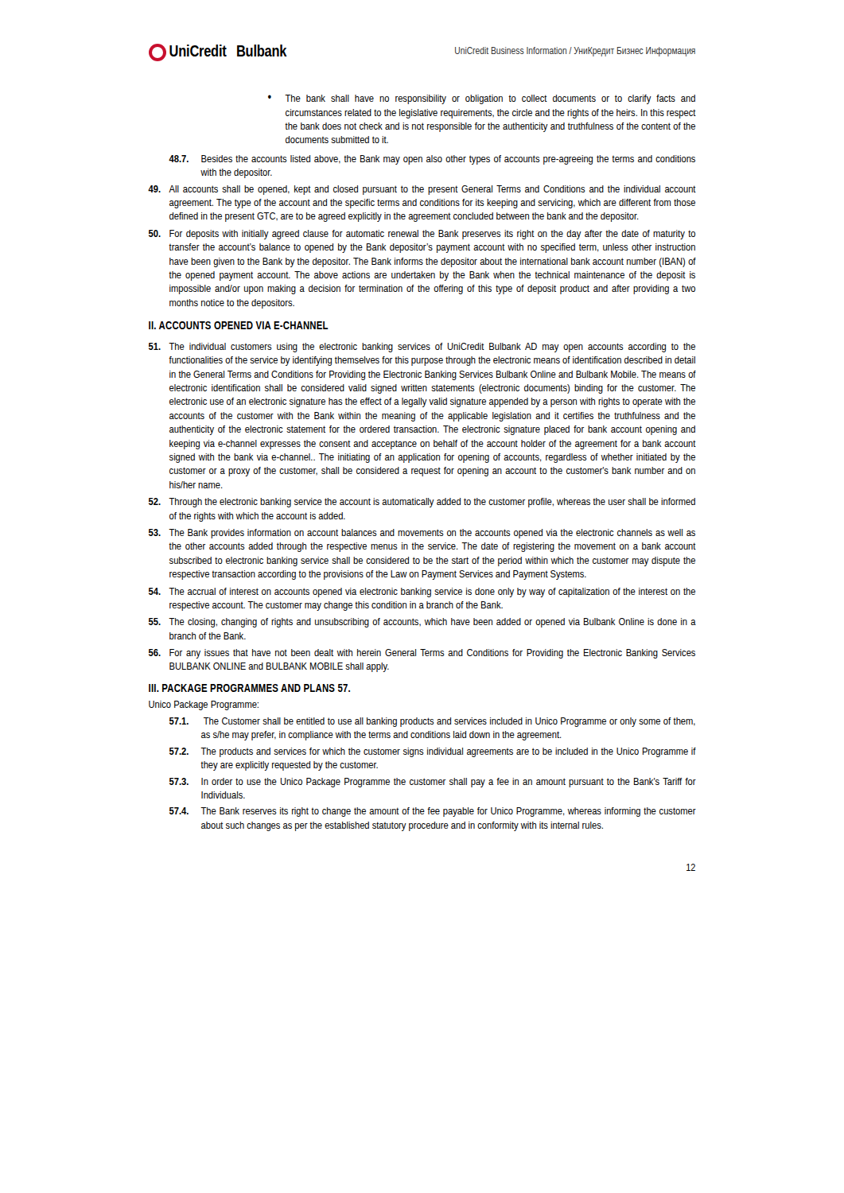UniCredit Bulbank
UniCredit Business Information / УниКредит Бизнес Информация
The bank shall have no responsibility or obligation to collect documents or to clarify facts and circumstances related to the legislative requirements, the circle and the rights of the heirs. In this respect the bank does not check and is not responsible for the authenticity and truthfulness of the content of the documents submitted to it.
48.7. Besides the accounts listed above, the Bank may open also other types of accounts pre-agreeing the terms and conditions with the depositor.
49. All accounts shall be opened, kept and closed pursuant to the present General Terms and Conditions and the individual account agreement. The type of the account and the specific terms and conditions for its keeping and servicing, which are different from those defined in the present GTC, are to be agreed explicitly in the agreement concluded between the bank and the depositor.
50. For deposits with initially agreed clause for automatic renewal the Bank preserves its right on the day after the date of maturity to transfer the account’s balance to opened by the Bank depositor’s payment account with no specified term, unless other instruction have been given to the Bank by the depositor. The Bank informs the depositor about the international bank account number (IBAN) of the opened payment account. The above actions are undertaken by the Bank when the technical maintenance of the deposit is impossible and/or upon making a decision for termination of the offering of this type of deposit product and after providing a two months notice to the depositors.
II. ACCOUNTS OPENED VIA E-CHANNEL
51. The individual customers using the electronic banking services of UniCredit Bulbank AD may open accounts according to the functionalities of the service by identifying themselves for this purpose through the electronic means of identification described in detail in the General Terms and Conditions for Providing the Electronic Banking Services Bulbank Online and Bulbank Mobile. The means of electronic identification shall be considered valid signed written statements (electronic documents) binding for the customer. The electronic use of an electronic signature has the effect of a legally valid signature appended by a person with rights to operate with the accounts of the customer with the Bank within the meaning of the applicable legislation and it certifies the truthfulness and the authenticity of the electronic statement for the ordered transaction. The electronic signature placed for bank account opening and keeping via e-channel expresses the consent and acceptance on behalf of the account holder of the agreement for a bank account signed with the bank via e-channel.. The initiating of an application for opening of accounts, regardless of whether initiated by the customer or a proxy of the customer, shall be considered a request for opening an account to the customer's bank number and on his/her name.
52. Through the electronic banking service the account is automatically added to the customer profile, whereas the user shall be informed of the rights with which the account is added.
53. The Bank provides information on account balances and movements on the accounts opened via the electronic channels as well as the other accounts added through the respective menus in the service. The date of registering the movement on a bank account subscribed to electronic banking service shall be considered to be the start of the period within which the customer may dispute the respective transaction according to the provisions of the Law on Payment Services and Payment Systems.
54. The accrual of interest on accounts opened via electronic banking service is done only by way of capitalization of the interest on the respective account. The customer may change this condition in a branch of the Bank.
55. The closing, changing of rights and unsubscribing of accounts, which have been added or opened via Bulbank Online is done in a branch of the Bank.
56. For any issues that have not been dealt with herein General Terms and Conditions for Providing the Electronic Banking Services BULBANK ONLINE and BULBANK MOBILE shall apply.
III. PACKAGE PROGRAMMES AND PLANS 57.
Unico Package Programme:
57.1. The Customer shall be entitled to use all banking products and services included in Unico Programme or only some of them, as s/he may prefer, in compliance with the terms and conditions laid down in the agreement.
57.2. The products and services for which the customer signs individual agreements are to be included in the Unico Programme if they are explicitly requested by the customer.
57.3. In order to use the Unico Package Programme the customer shall pay a fee in an amount pursuant to the Bank's Tariff for Individuals.
57.4. The Bank reserves its right to change the amount of the fee payable for Unico Programme, whereas informing the customer about such changes as per the established statutory procedure and in conformity with its internal rules.
12